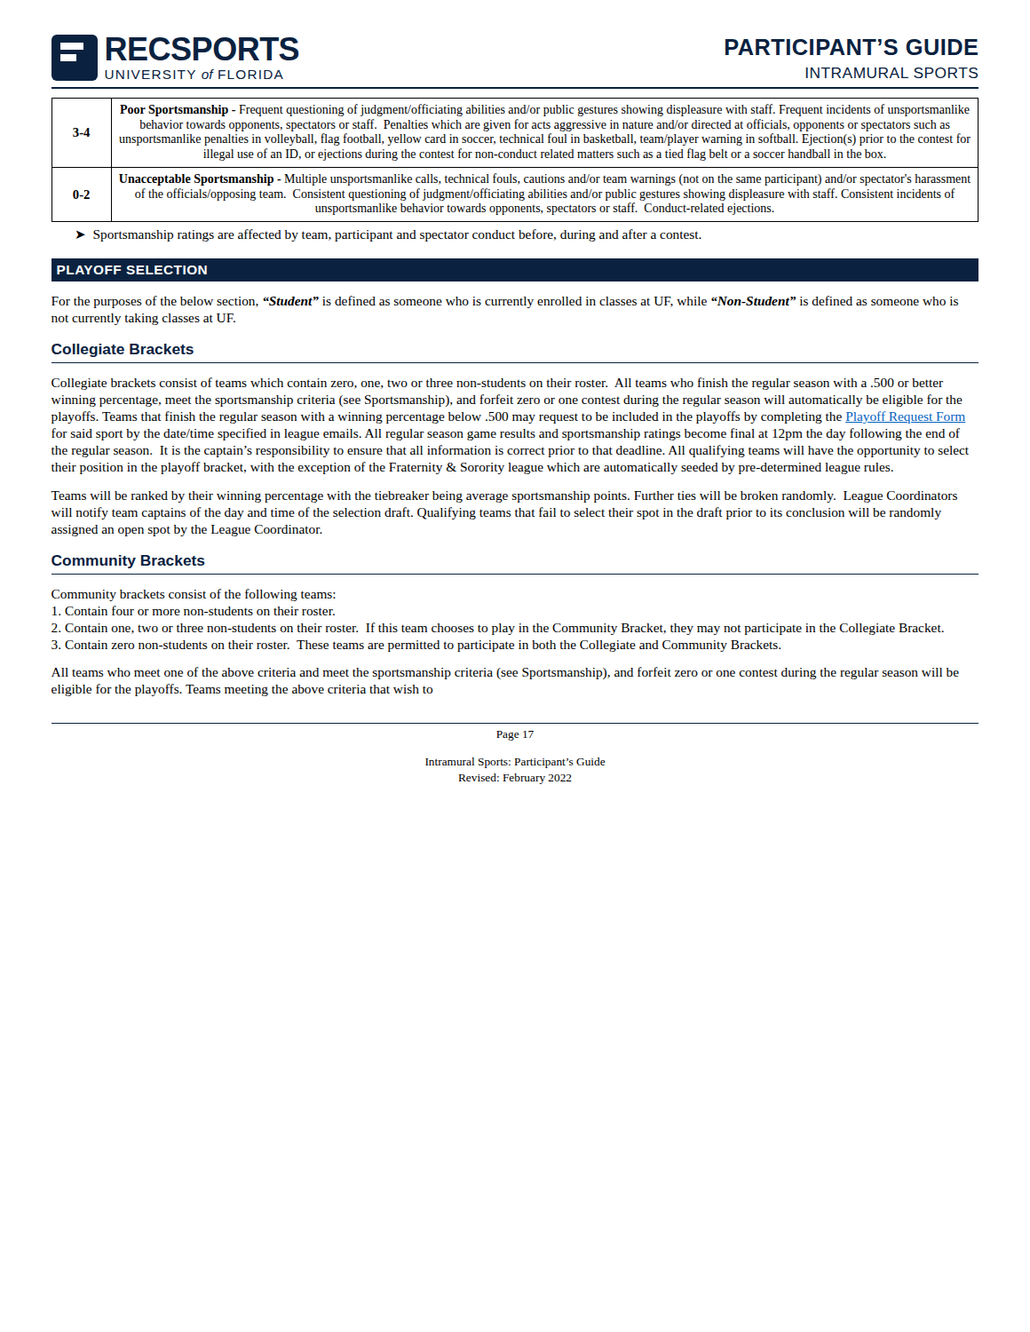RECSPORTS UNIVERSITY of FLORIDA
PARTICIPANT’S GUIDE INTRAMURAL SPORTS
| 3-4 | Poor Sportsmanship - Frequent questioning of judgment/officiating abilities and/or public gestures showing displeasure with staff. Frequent incidents of unsportsmanlike behavior towards opponents, spectators or staff. Penalties which are given for acts aggressive in nature and/or directed at officials, opponents or spectators such as unsportsmanlike penalties in volleyball, flag football, yellow card in soccer, technical foul in basketball, team/player warning in softball. Ejection(s) prior to the contest for illegal use of an ID, or ejections during the contest for non-conduct related matters such as a tied flag belt or a soccer handball in the box. |
| 0-2 | Unacceptable Sportsmanship - Multiple unsportsmanlike calls, technical fouls, cautions and/or team warnings (not on the same participant) and/or spectator's harassment of the officials/opposing team. Consistent questioning of judgment/officiating abilities and/or public gestures showing displeasure with staff. Consistent incidents of unsportsmanlike behavior towards opponents, spectators or staff. Conduct-related ejections. |
➤Sportsmanship ratings are affected by team, participant and spectator conduct before, during and after a contest.
PLAYOFF SELECTION
For the purposes of the below section, “Student” is defined as someone who is currently enrolled in classes at UF, while “Non-Student” is defined as someone who is not currently taking classes at UF.
Collegiate Brackets
Collegiate brackets consist of teams which contain zero, one, two or three non-students on their roster. All teams who finish the regular season with a .500 or better winning percentage, meet the sportsmanship criteria (see Sportsmanship), and forfeit zero or one contest during the regular season will automatically be eligible for the playoffs. Teams that finish the regular season with a winning percentage below .500 may request to be included in the playoffs by completing the Playoff Request Form for said sport by the date/time specified in league emails. All regular season game results and sportsmanship ratings become final at 12pm the day following the end of the regular season. It is the captain’s responsibility to ensure that all information is correct prior to that deadline. All qualifying teams will have the opportunity to select their position in the playoff bracket, with the exception of the Fraternity & Sorority league which are automatically seeded by pre-determined league rules.
Teams will be ranked by their winning percentage with the tiebreaker being average sportsmanship points. Further ties will be broken randomly. League Coordinators will notify team captains of the day and time of the selection draft. Qualifying teams that fail to select their spot in the draft prior to its conclusion will be randomly assigned an open spot by the League Coordinator.
Community Brackets
Community brackets consist of the following teams:
1. Contain four or more non-students on their roster.
2. Contain one, two or three non-students on their roster. If this team chooses to play in the Community Bracket, they may not participate in the Collegiate Bracket.
3. Contain zero non-students on their roster. These teams are permitted to participate in both the Collegiate and Community Brackets.
All teams who meet one of the above criteria and meet the sportsmanship criteria (see Sportsmanship), and forfeit zero or one contest during the regular season will be eligible for the playoffs. Teams meeting the above criteria that wish to
Page 17
Intramural Sports: Participant’s Guide
Revised: February 2022